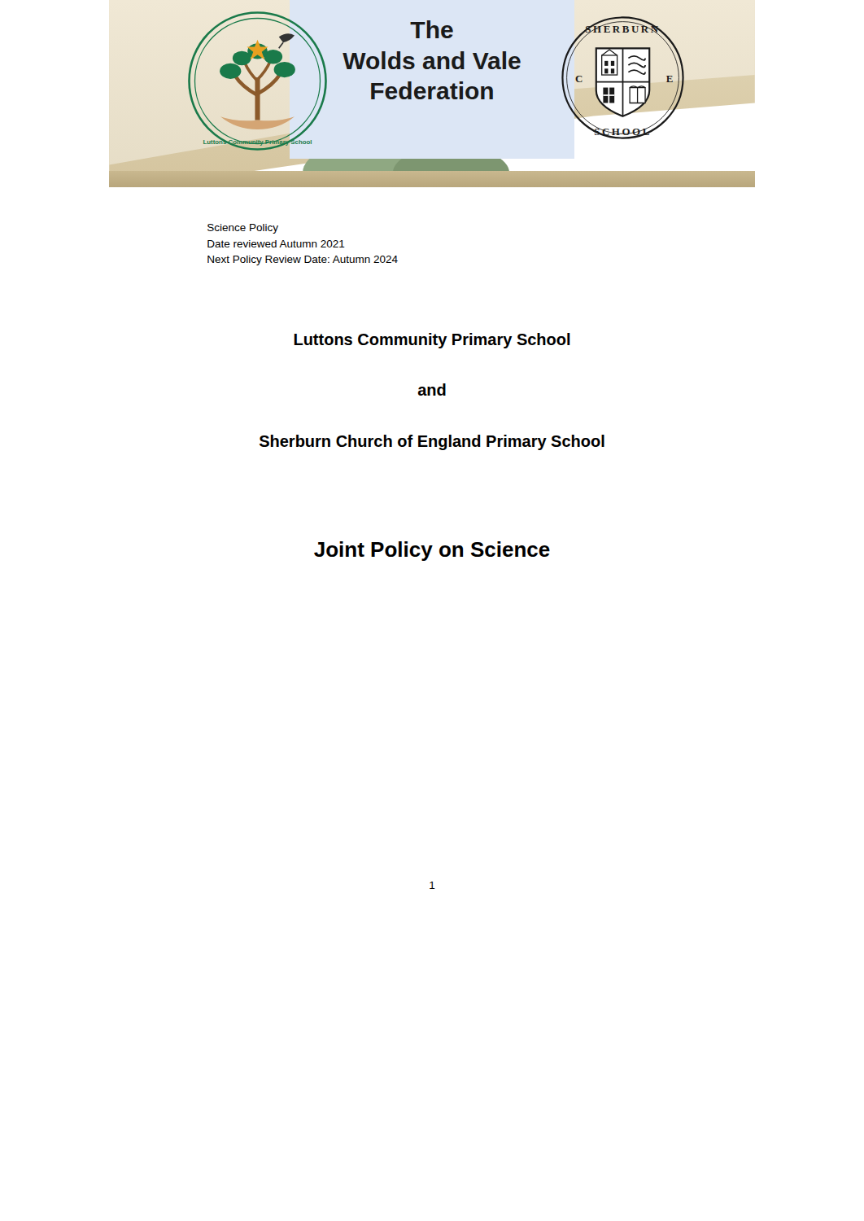The
Wolds and Vale
Federation
Luttons Community Primary School SHERBURN SCHOOL C E
Science Policy
Date reviewed Autumn 2021
Next Policy Review Date: Autumn 2024
Luttons Community Primary School
and
Sherburn Church of England Primary School
Joint Policy on Science
1